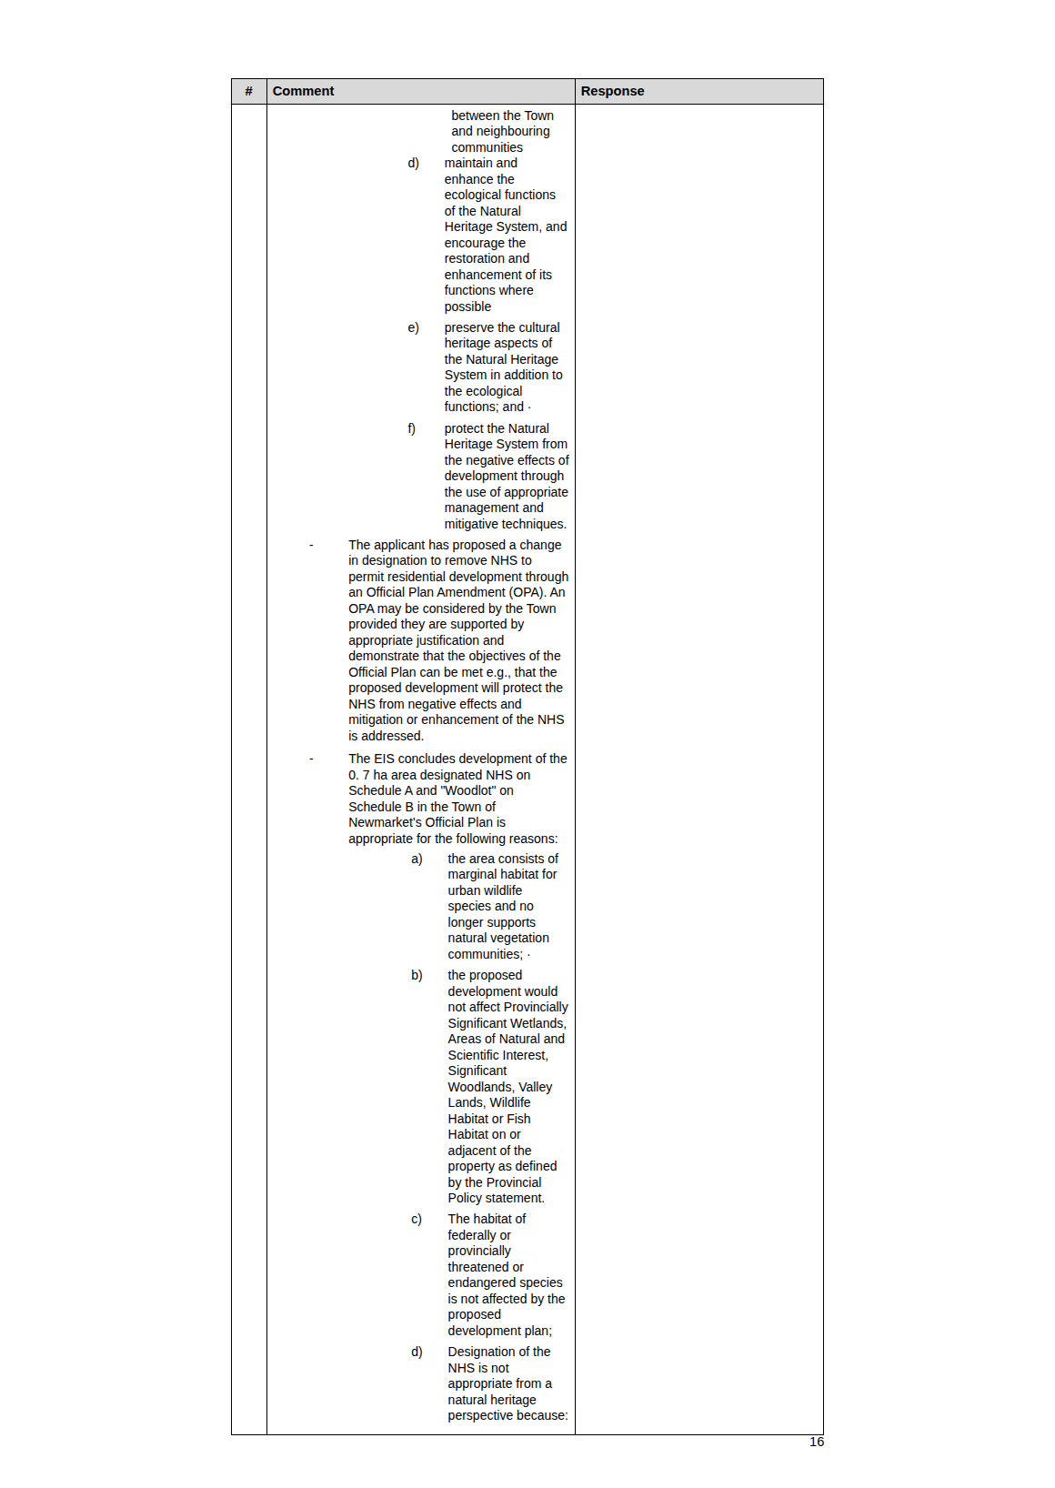| # | Comment | Response |
| --- | --- | --- |
| | between the Town and neighbouring communities d) maintain and enhance the ecological functions of the Natural Heritage System, and encourage the restoration and enhancement of its functions where possible e) preserve the cultural heritage aspects of the Natural Heritage System in addition to the ecological functions; and · f) protect the Natural Heritage System from the negative effects of development through the use of appropriate management and mitigative techniques. - The applicant has proposed a change in designation to remove NHS to permit residential development through an Official Plan Amendment (OPA). An OPA may be considered by the Town provided they are supported by appropriate justification and demonstrate that the objectives of the Official Plan can be met e.g., that the proposed development will protect the NHS from negative effects and mitigation or enhancement of the NHS is addressed. - The EIS concludes development of the 0. 7 ha area designated NHS on Schedule A and "Woodlot" on Schedule B in the Town of Newmarket's Official Plan is appropriate for the following reasons: a) the area consists of marginal habitat for urban wildlife species and no longer supports natural vegetation communities; · b) the proposed development would not affect Provincially Significant Wetlands, Areas of Natural and Scientific Interest, Significant Woodlands, Valley Lands, Wildlife Habitat or Fish Habitat on or adjacent of the property as defined by the Provincial Policy statement. c) The habitat of federally or provincially threatened or endangered species is not affected by the proposed development plan; d) Designation of the NHS is not appropriate from a natural heritage perspective because: | |
16